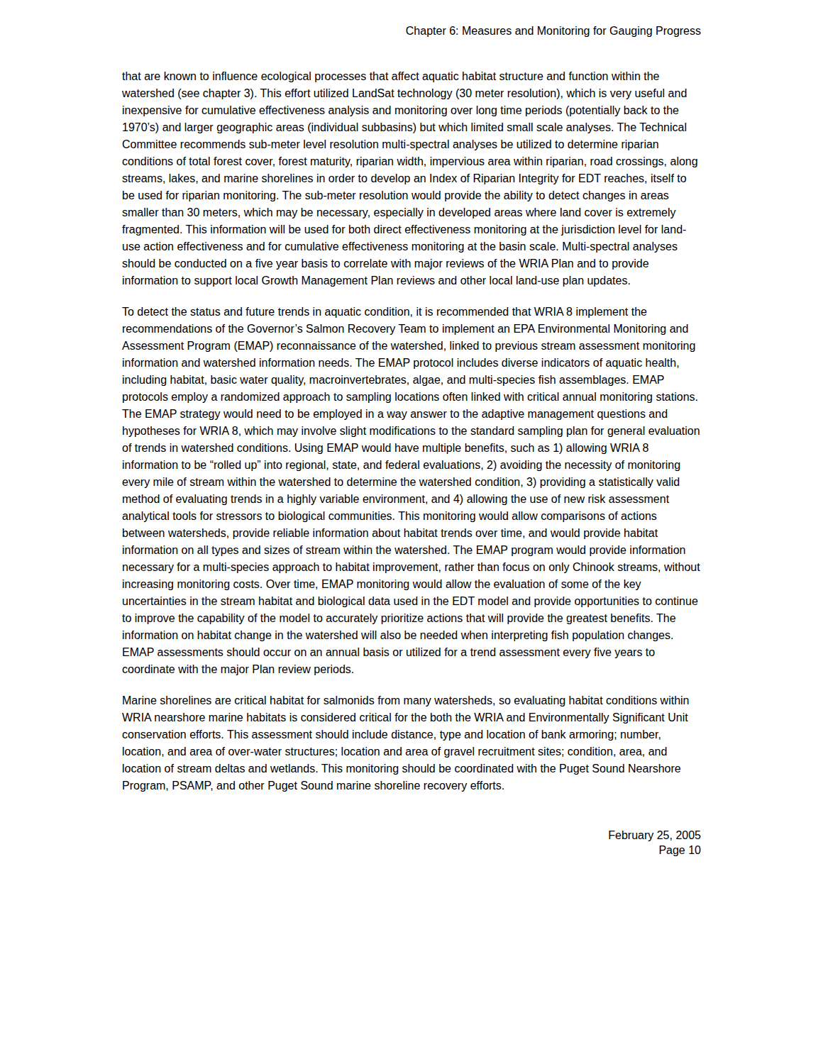Chapter 6: Measures and Monitoring for Gauging Progress
that are known to influence ecological processes that affect aquatic habitat structure and function within the watershed (see chapter 3). This effort utilized LandSat technology (30 meter resolution), which is very useful and inexpensive for cumulative effectiveness analysis and monitoring over long time periods (potentially back to the 1970’s) and larger geographic areas (individual subbasins) but which limited small scale analyses. The Technical Committee recommends sub-meter level resolution multi-spectral analyses be utilized to determine riparian conditions of total forest cover, forest maturity, riparian width, impervious area within riparian, road crossings, along streams, lakes, and marine shorelines in order to develop an Index of Riparian Integrity for EDT reaches, itself to be used for riparian monitoring. The sub-meter resolution would provide the ability to detect changes in areas smaller than 30 meters, which may be necessary, especially in developed areas where land cover is extremely fragmented. This information will be used for both direct effectiveness monitoring at the jurisdiction level for land-use action effectiveness and for cumulative effectiveness monitoring at the basin scale. Multi-spectral analyses should be conducted on a five year basis to correlate with major reviews of the WRIA Plan and to provide information to support local Growth Management Plan reviews and other local land-use plan updates.
To detect the status and future trends in aquatic condition, it is recommended that WRIA 8 implement the recommendations of the Governor’s Salmon Recovery Team to implement an EPA Environmental Monitoring and Assessment Program (EMAP) reconnaissance of the watershed, linked to previous stream assessment monitoring information and watershed information needs. The EMAP protocol includes diverse indicators of aquatic health, including habitat, basic water quality, macroinvertebrates, algae, and multi-species fish assemblages. EMAP protocols employ a randomized approach to sampling locations often linked with critical annual monitoring stations. The EMAP strategy would need to be employed in a way answer to the adaptive management questions and hypotheses for WRIA 8, which may involve slight modifications to the standard sampling plan for general evaluation of trends in watershed conditions. Using EMAP would have multiple benefits, such as 1) allowing WRIA 8 information to be “rolled up” into regional, state, and federal evaluations, 2) avoiding the necessity of monitoring every mile of stream within the watershed to determine the watershed condition, 3) providing a statistically valid method of evaluating trends in a highly variable environment, and 4) allowing the use of new risk assessment analytical tools for stressors to biological communities. This monitoring would allow comparisons of actions between watersheds, provide reliable information about habitat trends over time, and would provide habitat information on all types and sizes of stream within the watershed. The EMAP program would provide information necessary for a multi-species approach to habitat improvement, rather than focus on only Chinook streams, without increasing monitoring costs. Over time, EMAP monitoring would allow the evaluation of some of the key uncertainties in the stream habitat and biological data used in the EDT model and provide opportunities to continue to improve the capability of the model to accurately prioritize actions that will provide the greatest benefits. The information on habitat change in the watershed will also be needed when interpreting fish population changes. EMAP assessments should occur on an annual basis or utilized for a trend assessment every five years to coordinate with the major Plan review periods.
Marine shorelines are critical habitat for salmonids from many watersheds, so evaluating habitat conditions within WRIA nearshore marine habitats is considered critical for the both the WRIA and Environmentally Significant Unit conservation efforts. This assessment should include distance, type and location of bank armoring; number, location, and area of over-water structures; location and area of gravel recruitment sites; condition, area, and location of stream deltas and wetlands. This monitoring should be coordinated with the Puget Sound Nearshore Program, PSAMP, and other Puget Sound marine shoreline recovery efforts.
February 25, 2005
Page 10